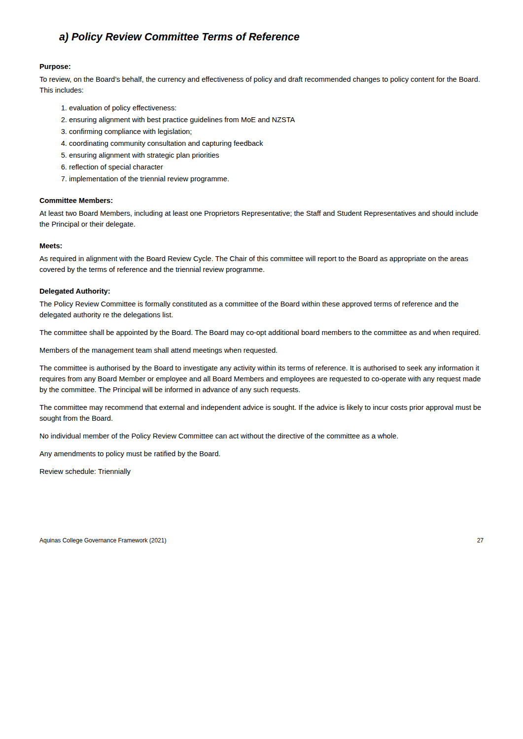a) Policy Review Committee Terms of Reference
Purpose:
To review, on the Board’s behalf, the currency and effectiveness of policy and draft recommended changes to policy content for the Board. This includes:
evaluation of policy effectiveness:
ensuring alignment with best practice guidelines from MoE and NZSTA
confirming compliance with legislation;
coordinating community consultation and capturing feedback
ensuring alignment with strategic plan priorities
reflection of special character
implementation of the triennial review programme.
Committee Members:
At least two Board Members, including at least one Proprietors Representative; the Staff and Student Representatives and should include the Principal or their delegate.
Meets:
As required in alignment with the Board Review Cycle. The Chair of this committee will report to the Board as appropriate on the areas covered by the terms of reference and the triennial review programme.
Delegated Authority:
The Policy Review Committee is formally constituted as a committee of the Board within these approved terms of reference and the delegated authority re the delegations list.
The committee shall be appointed by the Board. The Board may co-opt additional board members to the committee as and when required.
Members of the management team shall attend meetings when requested.
The committee is authorised by the Board to investigate any activity within its terms of reference. It is authorised to seek any information it requires from any Board Member or employee and all Board Members and employees are requested to co-operate with any request made by the committee. The Principal will be informed in advance of any such requests.
The committee may recommend that external and independent advice is sought. If the advice is likely to incur costs prior approval must be sought from the Board.
No individual member of the Policy Review Committee can act without the directive of the committee as a whole.
Any amendments to policy must be ratified by the Board.
Review schedule: Triennially
Aquinas College Governance Framework (2021) 27